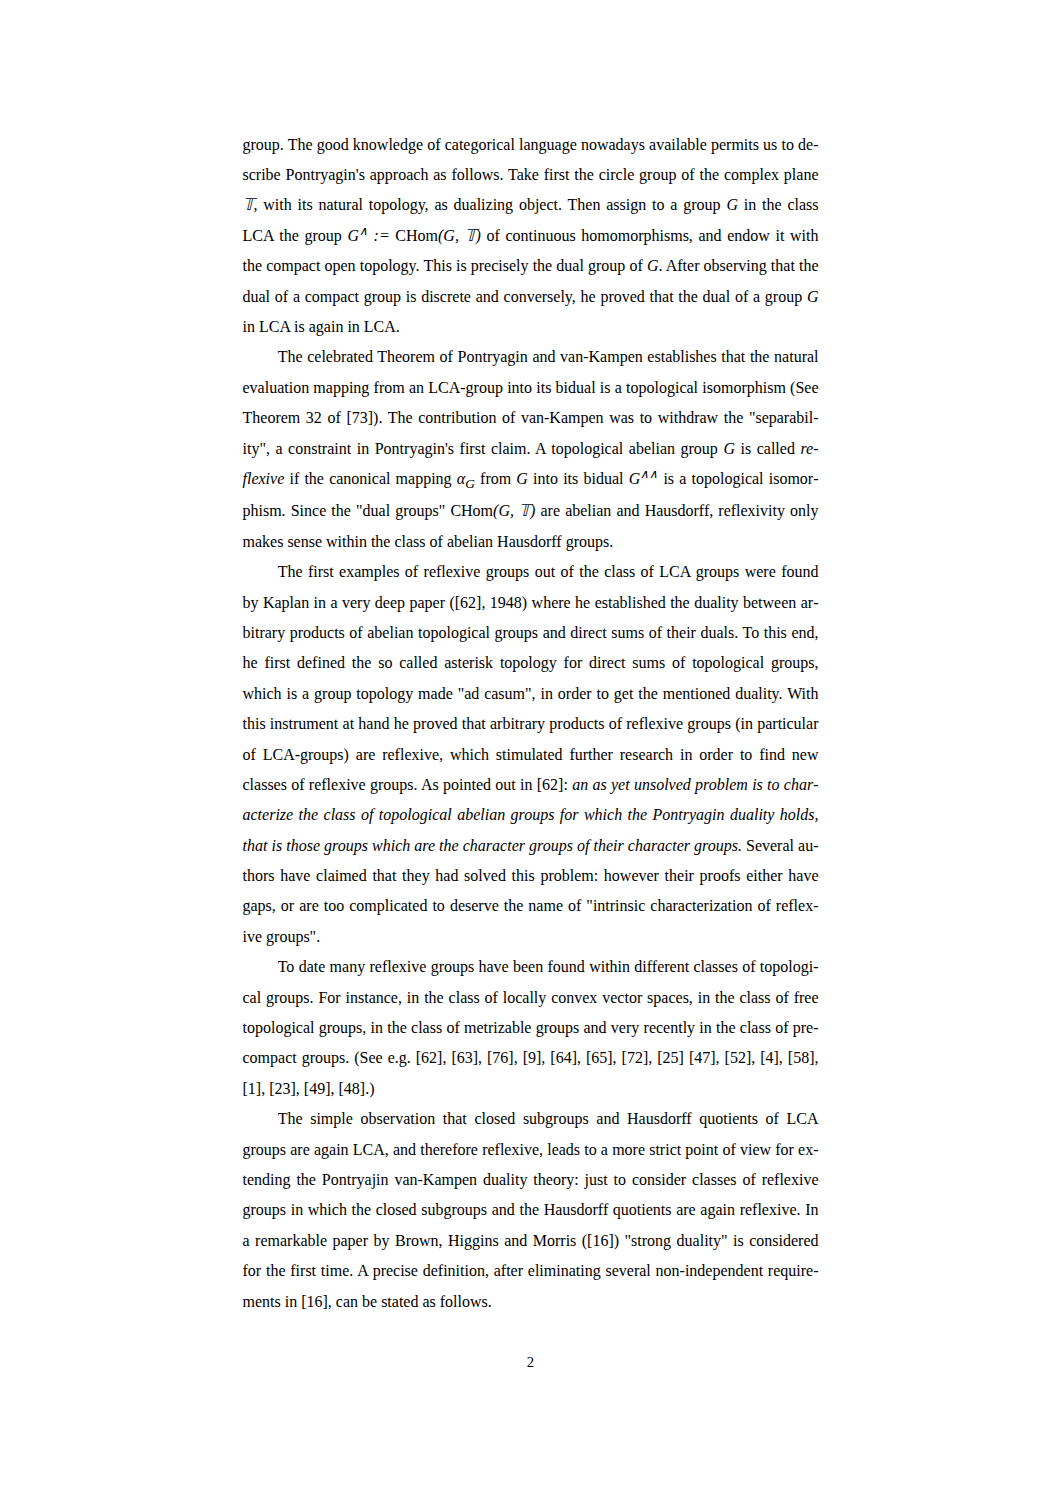group. The good knowledge of categorical language nowadays available permits us to describe Pontryagin's approach as follows. Take first the circle group of the complex plane 𝕋, with its natural topology, as dualizing object. Then assign to a group G in the class LCA the group G∧ := CHom(G, 𝕋) of continuous homomorphisms, and endow it with the compact open topology. This is precisely the dual group of G. After observing that the dual of a compact group is discrete and conversely, he proved that the dual of a group G in LCA is again in LCA.
The celebrated Theorem of Pontryagin and van-Kampen establishes that the natural evaluation mapping from an LCA-group into its bidual is a topological isomorphism (See Theorem 32 of [73]). The contribution of van-Kampen was to withdraw the "separability", a constraint in Pontryagin's first claim. A topological abelian group G is called reflexive if the canonical mapping αG from G into its bidual G∧∧ is a topological isomorphism. Since the "dual groups" CHom(G, 𝕋) are abelian and Hausdorff, reflexivity only makes sense within the class of abelian Hausdorff groups.
The first examples of reflexive groups out of the class of LCA groups were found by Kaplan in a very deep paper ([62], 1948) where he established the duality between arbitrary products of abelian topological groups and direct sums of their duals. To this end, he first defined the so called asterisk topology for direct sums of topological groups, which is a group topology made "ad casum", in order to get the mentioned duality. With this instrument at hand he proved that arbitrary products of reflexive groups (in particular of LCA-groups) are reflexive, which stimulated further research in order to find new classes of reflexive groups. As pointed out in [62]: an as yet unsolved problem is to characterize the class of topological abelian groups for which the Pontryagin duality holds, that is those groups which are the character groups of their character groups. Several authors have claimed that they had solved this problem: however their proofs either have gaps, or are too complicated to deserve the name of "intrinsic characterization of reflexive groups".
To date many reflexive groups have been found within different classes of topological groups. For instance, in the class of locally convex vector spaces, in the class of free topological groups, in the class of metrizable groups and very recently in the class of precompact groups. (See e.g. [62], [63], [76], [9], [64], [65], [72], [25] [47], [52], [4], [58], [1], [23], [49], [48].)
The simple observation that closed subgroups and Hausdorff quotients of LCA groups are again LCA, and therefore reflexive, leads to a more strict point of view for extending the Pontryajin van-Kampen duality theory: just to consider classes of reflexive groups in which the closed subgroups and the Hausdorff quotients are again reflexive. In a remarkable paper by Brown, Higgins and Morris ([16]) "strong duality" is considered for the first time. A precise definition, after eliminating several non-independent requirements in [16], can be stated as follows.
2